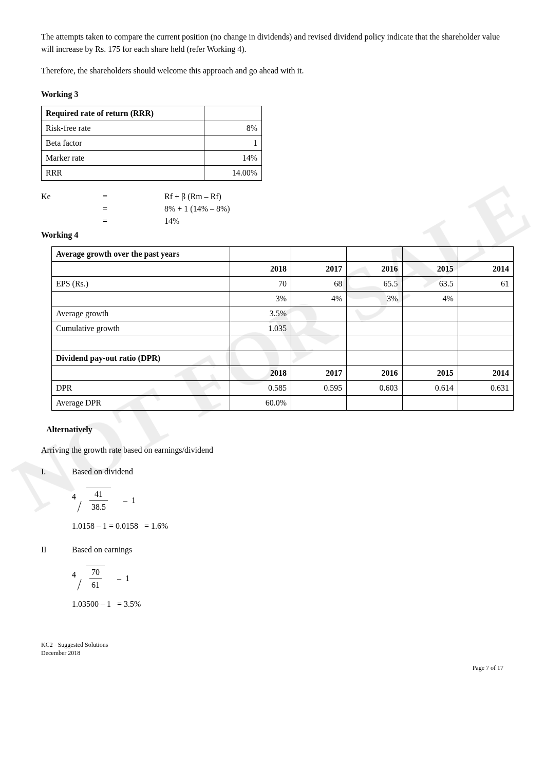NOT FOR SALE
The attempts taken to compare the current position (no change in dividends) and revised dividend policy indicate that the shareholder value will increase by Rs. 175 for each share held (refer Working 4).
Therefore, the shareholders should welcome this approach and go ahead with it.
Working 3
| Required rate of return (RRR) | |
| --- | --- |
| Risk-free rate | 8% |
| Beta factor | 1 |
| Marker rate | 14% |
| RRR | 14.00% |
| Ke | = | Rf + β (Rm – Rf) |
| | = | 8% + 1 (14% – 8%) |
| | = | 14% |
Working 4
| Average growth over the past years | | | | | |
| --- | --- | --- | --- | --- | --- |
| | 2018 | 2017 | 2016 | 2015 | 2014 |
| EPS (Rs.) | 70 | 68 | 65.5 | 63.5 | 61 |
| | 3% | 4% | 3% | 4% | |
| Average growth | 3.5% | | | | |
| Cumulative growth | 1.035 | | | | |
| Dividend pay-out ratio (DPR) | | | | | |
| | 2018 | 2017 | 2016 | 2015 | 2014 |
| DPR | 0.585 | 0.595 | 0.603 | 0.614 | 0.631 |
| Average DPR | 60.0% | | | | |
Alternatively
Arriving the growth rate based on earnings/dividend
I. Based on dividend
4 41 38.5 – 1
1.0158 – 1 = 0.0158 = 1.6%
II Based on earnings
4 70 61 – 1
1.03500 – 1 = 3.5%
KC2 - Suggested Solutions
December 2018
Page 7 of 17